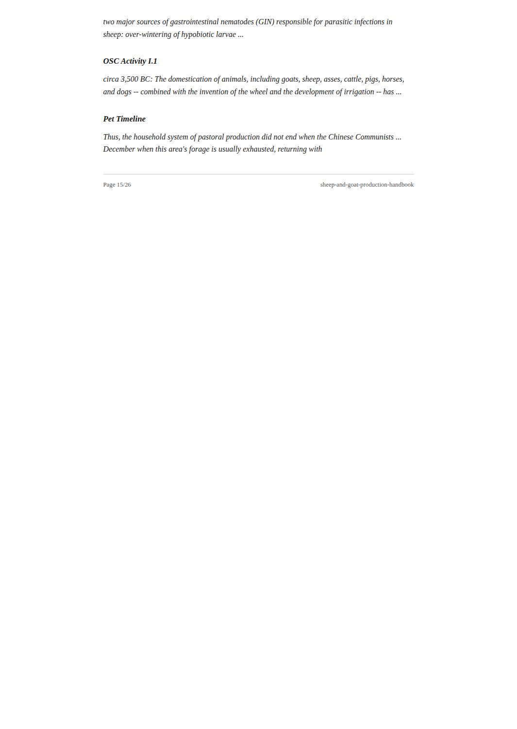two major sources of gastrointestinal nematodes (GIN) responsible for parasitic infections in sheep: over-wintering of hypobiotic larvae ...
OSC Activity I.1
circa 3,500 BC: The domestication of animals, including goats, sheep, asses, cattle, pigs, horses, and dogs -- combined with the invention of the wheel and the development of irrigation -- has ...
Pet Timeline
Thus, the household system of pastoral production did not end when the Chinese Communists ... December when this area's forage is usually exhausted, returning with
Page 15/26 sheep-and-goat-production-handbook